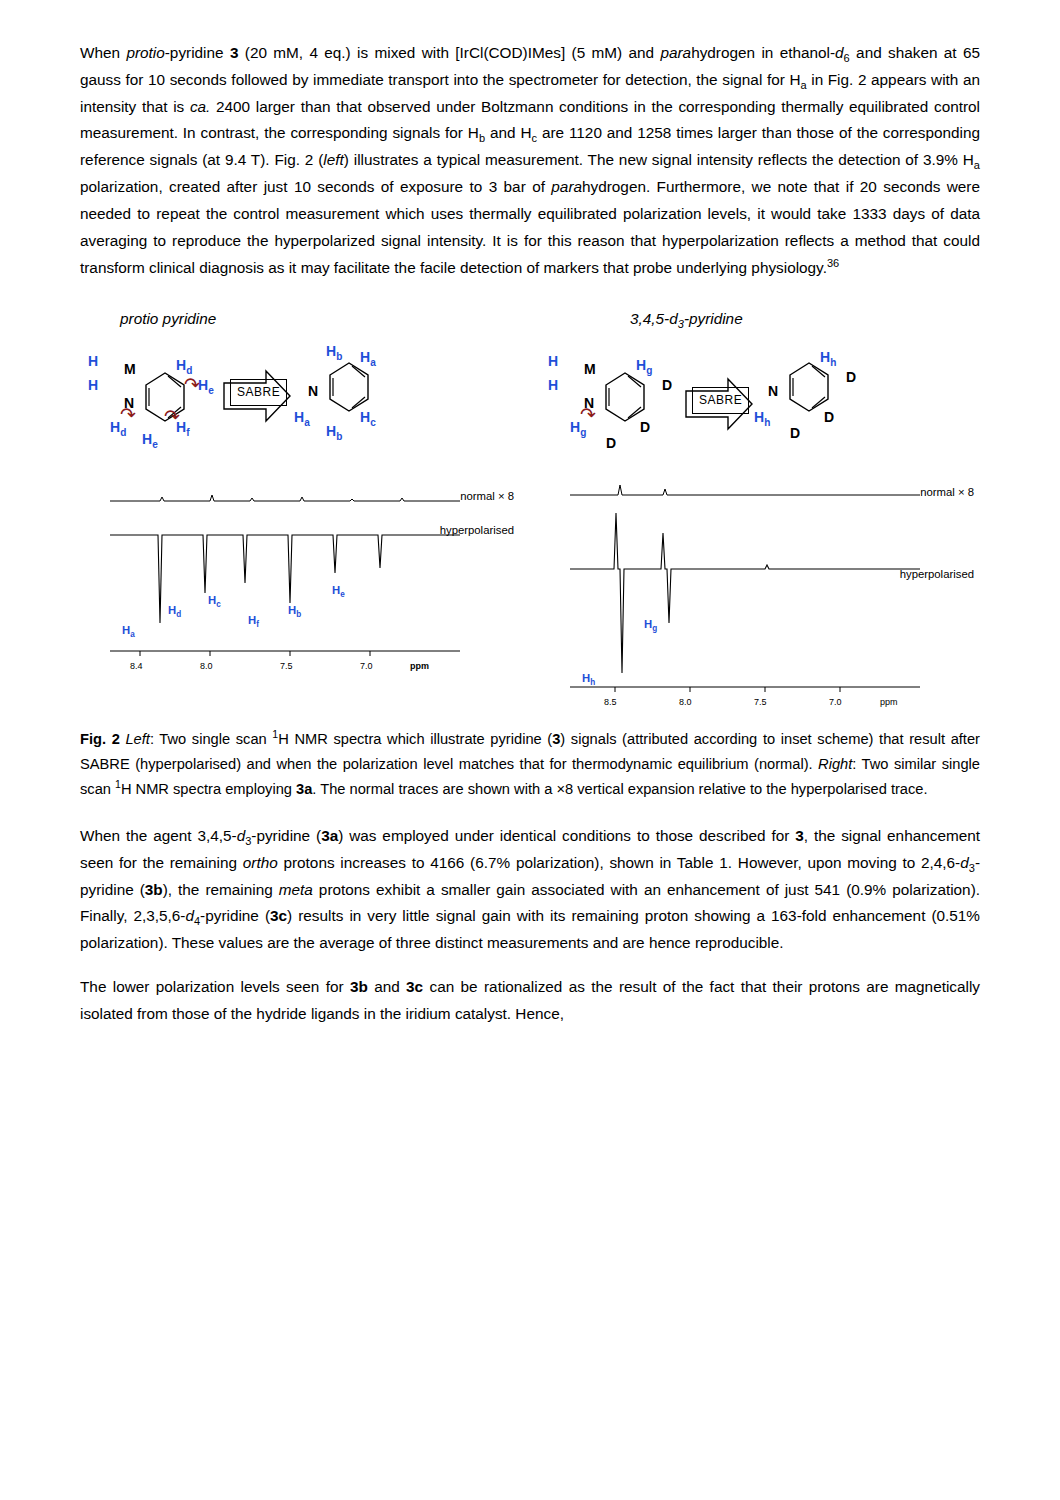When protio-pyridine 3 (20 mM, 4 eq.) is mixed with [IrCl(COD)IMes] (5 mM) and parahydrogen in ethanol-d6 and shaken at 65 gauss for 10 seconds followed by immediate transport into the spectrometer for detection, the signal for Ha in Fig. 2 appears with an intensity that is ca. 2400 larger than that observed under Boltzmann conditions in the corresponding thermally equilibrated control measurement. In contrast, the corresponding signals for Hb and Hc are 1120 and 1258 times larger than those of the corresponding reference signals (at 9.4 T). Fig. 2 (left) illustrates a typical measurement. The new signal intensity reflects the detection of 3.9% Ha polarization, created after just 10 seconds of exposure to 3 bar of parahydrogen. Furthermore, we note that if 20 seconds were needed to repeat the control measurement which uses thermally equilibrated polarization levels, it would take 1333 days of data averaging to reproduce the hyperpolarized signal intensity. It is for this reason that hyperpolarization reflects a method that could transform clinical diagnosis as it may facilitate the facile detection of markers that probe underlying physiology.36
protio pyridine
H H M N Hd He Hf Hd He
↷ ↷ ↷
SABRE
N Ha Hb Hc Ha Hb
8.4 8.0 7.5 7.0 ppm normal × 8 hyperpolarised Ha Hd Hc Hf Hb He
3,4,5-d3-pyridine
H H M N Hg D D Hg D
↷
SABRE
N Hh D D Hh D
8.5 8.0 7.5 7.0 ppm normal × 8 hyperpolarised Hh Hg
Fig. 2 Left: Two single scan 1H NMR spectra which illustrate pyridine (3) signals (attributed according to inset scheme) that result after SABRE (hyperpolarised) and when the polarization level matches that for thermodynamic equilibrium (normal). Right: Two similar single scan 1H NMR spectra employing 3a. The normal traces are shown with a ×8 vertical expansion relative to the hyperpolarised trace.
When the agent 3,4,5-d3-pyridine (3a) was employed under identical conditions to those described for 3, the signal enhancement seen for the remaining ortho protons increases to 4166 (6.7% polarization), shown in Table 1. However, upon moving to 2,4,6-d3-pyridine (3b), the remaining meta protons exhibit a smaller gain associated with an enhancement of just 541 (0.9% polarization). Finally, 2,3,5,6-d4-pyridine (3c) results in very little signal gain with its remaining proton showing a 163-fold enhancement (0.51% polarization). These values are the average of three distinct measurements and are hence reproducible.
The lower polarization levels seen for 3b and 3c can be rationalized as the result of the fact that their protons are magnetically isolated from those of the hydride ligands in the iridium catalyst. Hence,